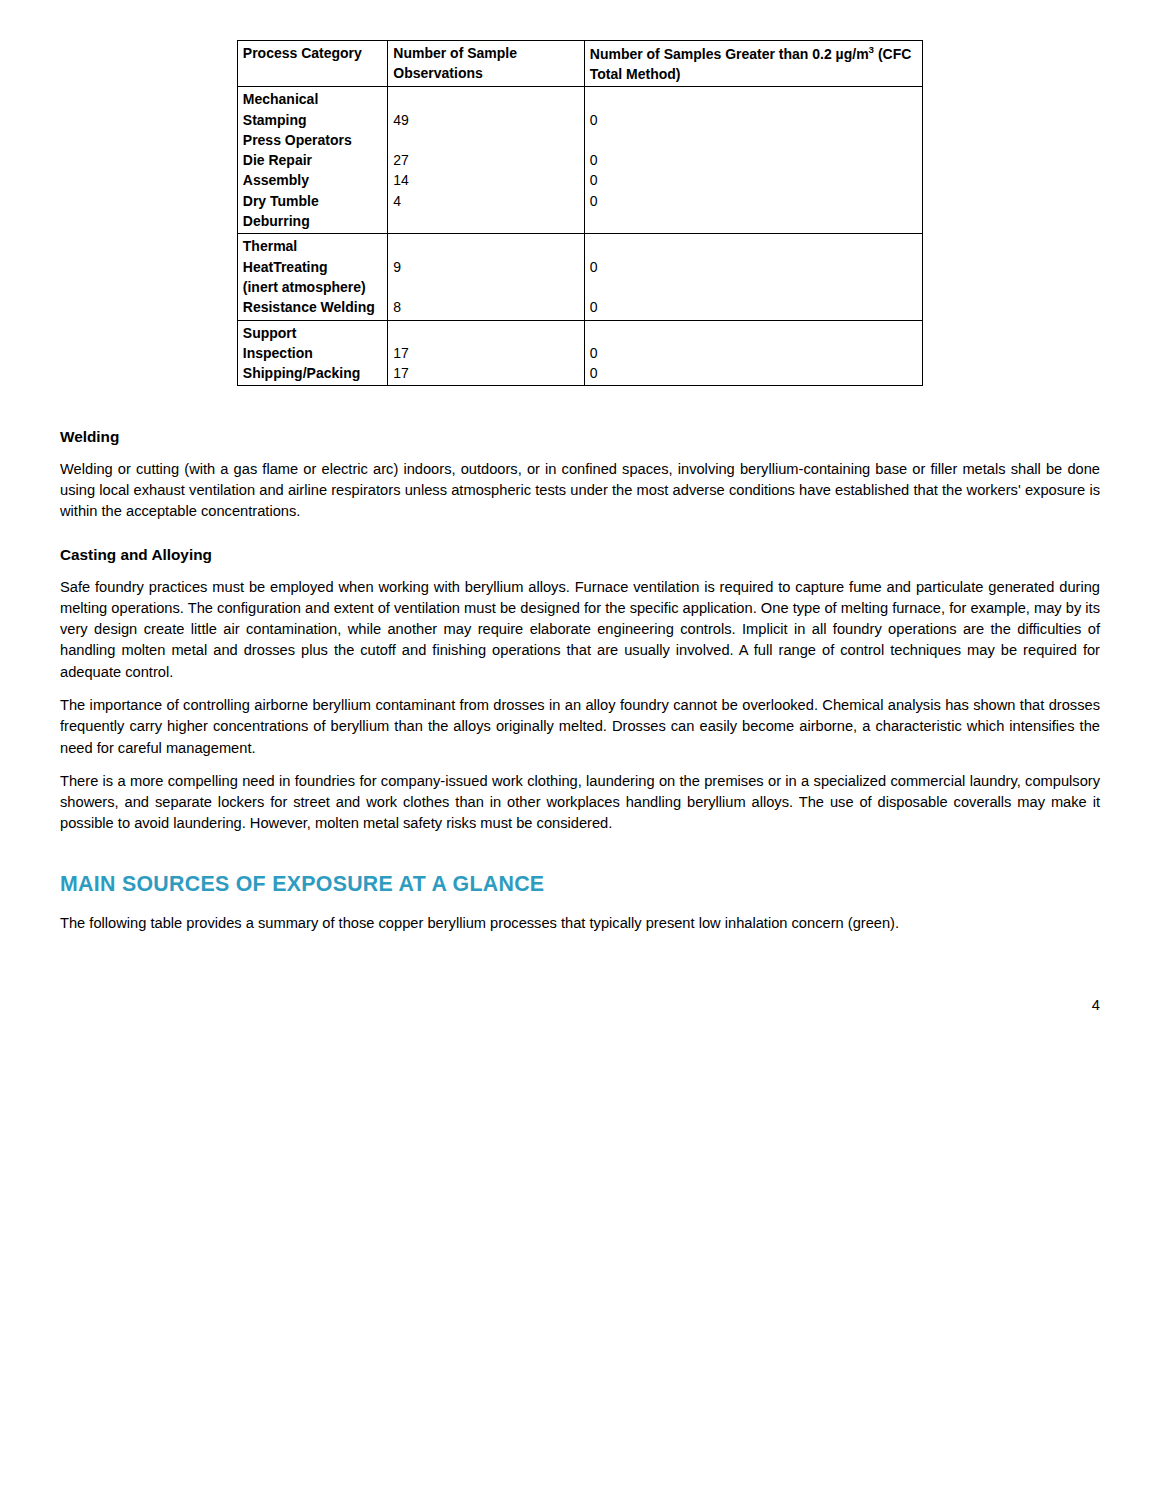| Process Category | Number of Sample Observations | Number of Samples Greater than 0.2 µg/m 3 (CFC Total Method) |
| --- | --- | --- |
| Mechanical Stamping Press Operators Die Repair Assembly Dry Tumble Deburring | 49 27 14 4 | 0 0 0 0 |
| Thermal HeatTreating (inert atmosphere) Resistance Welding | 9 8 | 0 0 |
| Support Inspection Shipping/Packing | 17 17 | 0 0 |
Welding
Welding or cutting (with a gas flame or electric arc) indoors, outdoors, or in confined spaces, involving beryllium-containing base or filler metals shall be done using local exhaust ventilation and airline respirators unless atmospheric tests under the most adverse conditions have established that the workers' exposure is within the acceptable concentrations.
Casting and Alloying
Safe foundry practices must be employed when working with beryllium alloys. Furnace ventilation is required to capture fume and particulate generated during melting operations. The configuration and extent of ventilation must be designed for the specific application. One type of melting furnace, for example, may by its very design create little air contamination, while another may require elaborate engineering controls. Implicit in all foundry operations are the difficulties of handling molten metal and drosses plus the cutoff and finishing operations that are usually involved. A full range of control techniques may be required for adequate control.
The importance of controlling airborne beryllium contaminant from drosses in an alloy foundry cannot be overlooked. Chemical analysis has shown that drosses frequently carry higher concentrations of beryllium than the alloys originally melted. Drosses can easily become airborne, a characteristic which intensifies the need for careful management.
There is a more compelling need in foundries for company-issued work clothing, laundering on the premises or in a specialized commercial laundry, compulsory showers, and separate lockers for street and work clothes than in other workplaces handling beryllium alloys. The use of disposable coveralls may make it possible to avoid laundering. However, molten metal safety risks must be considered.
MAIN SOURCES OF EXPOSURE AT A GLANCE
The following table provides a summary of those copper beryllium processes that typically present low inhalation concern (green).
4